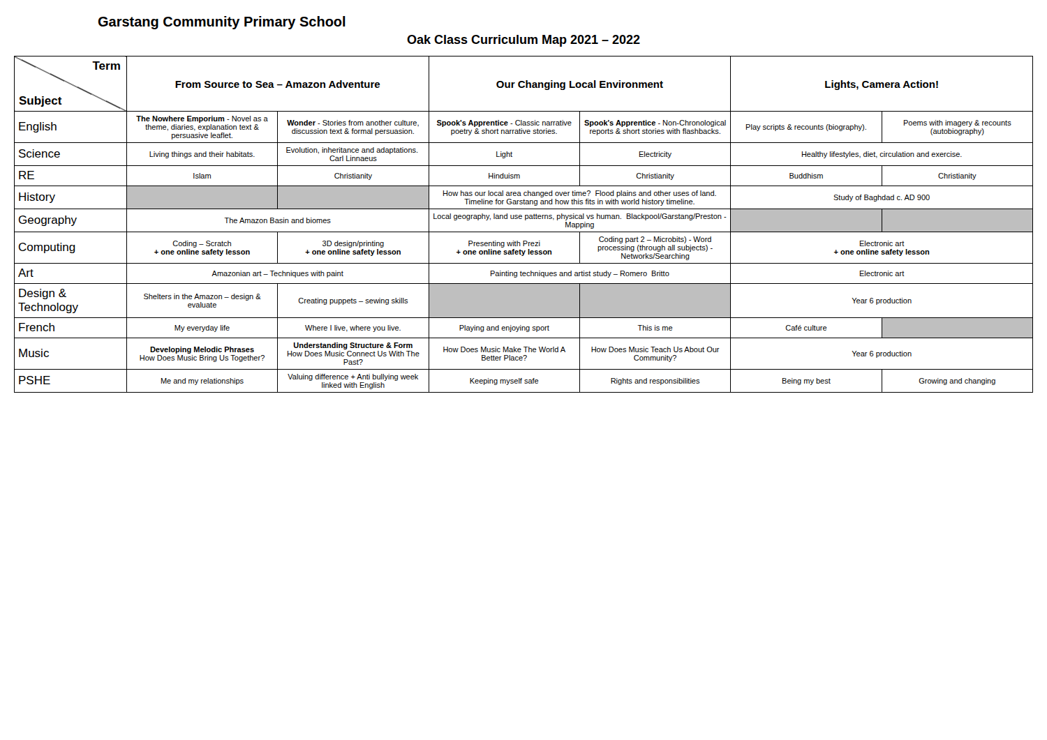Garstang Community Primary School
Oak Class Curriculum Map 2021 – 2022
| Term Subject | From Source to Sea – Amazon Adventure | Our Changing Local Environment | Lights, Camera Action! |
| --- | --- | --- | --- |
| English | The Nowhere Emporium - Novel as a theme, diaries, explanation text & persuasive leaflet. | Wonder - Stories from another culture, discussion text & formal persuasion. | Spook's Apprentice - Classic narrative poetry & short narrative stories. | Spook's Apprentice - Non-Chronological reports & short stories with flashbacks. | Play scripts & recounts (biography). | Poems with imagery & recounts (autobiography) |
| Science | Living things and their habitats. | Evolution, inheritance and adaptations. Carl Linnaeus | Light | Electricity | Healthy lifestyles, diet, circulation and exercise. |
| RE | Islam | Christianity | Hinduism | Christianity | Buddhism | Christianity |
| History | | | How has our local area changed over time? Flood plains and other uses of land. Timeline for Garstang and how this fits in with world history timeline. | Study of Baghdad c. AD 900 |
| Geography | The Amazon Basin and biomes | Local geography, land use patterns, physical vs human. Blackpool/Garstang/Preston - Mapping | | |
| Computing | Coding – Scratch + one online safety lesson | 3D design/printing + one online safety lesson | Presenting with Prezi + one online safety lesson | Coding part 2 – Microbits) - Word processing (through all subjects) - Networks/Searching | Electronic art + one online safety lesson |
| Art | Amazonian art – Techniques with paint | Painting techniques and artist study – Romero Britto | Electronic art |
| Design & Technology | Shelters in the Amazon – design & evaluate | Creating puppets – sewing skills | | | Year 6 production |
| French | My everyday life | Where I live, where you live. | Playing and enjoying sport | This is me | Café culture | |
| Music | Developing Melodic Phrases How Does Music Bring Us Together? | Understanding Structure & Form How Does Music Connect Us With The Past? | How Does Music Make The World A Better Place? | How Does Music Teach Us About Our Community? | Year 6 production |
| PSHE | Me and my relationships | Valuing difference + Anti bullying week linked with English | Keeping myself safe | Rights and responsibilities | Being my best | Growing and changing |